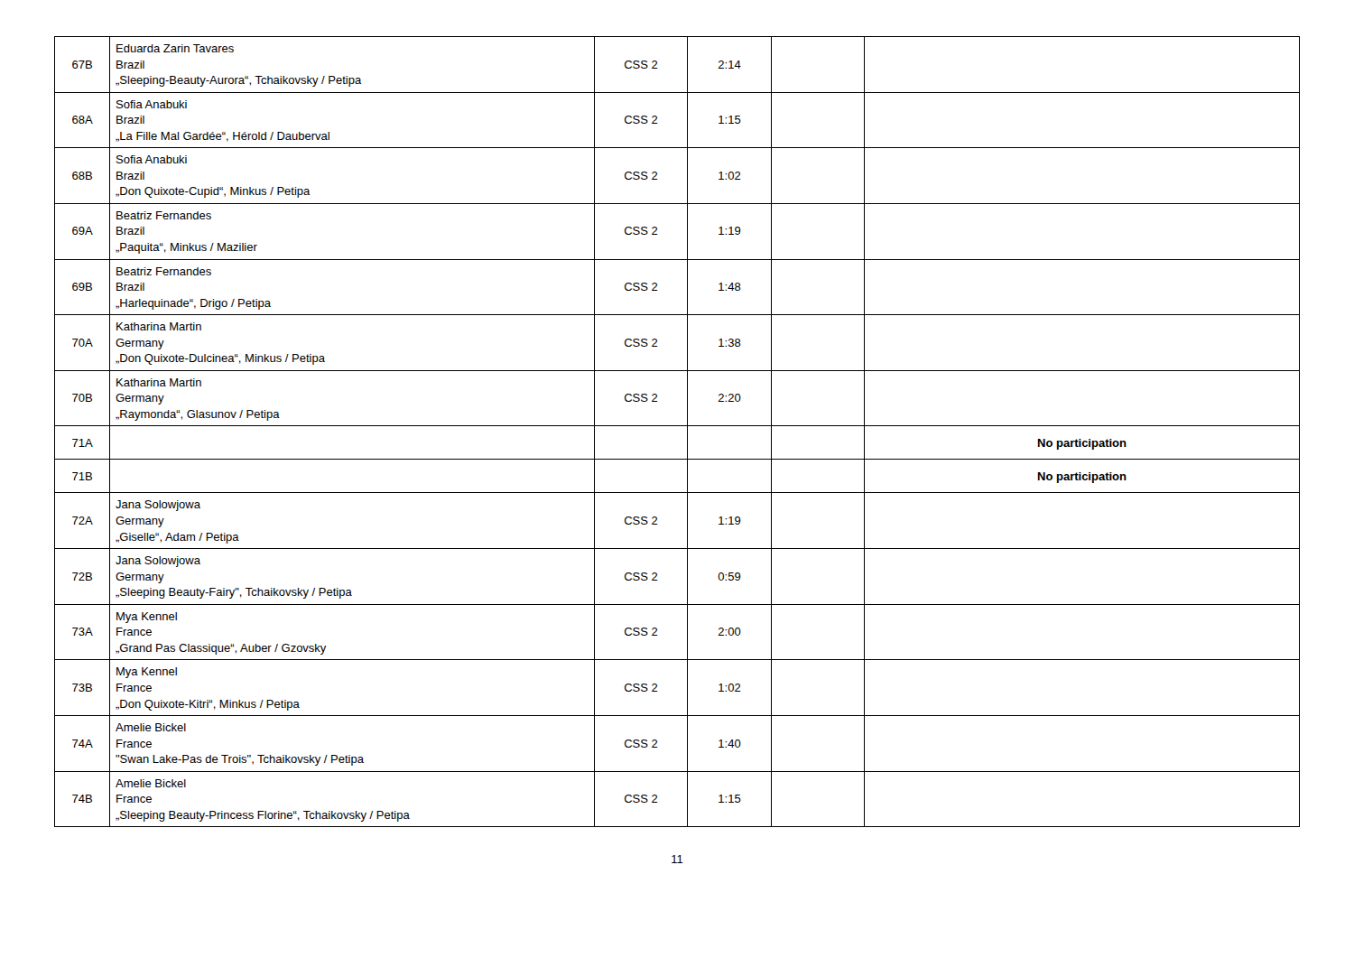| 67B | Eduarda Zarin Tavares Brazil „Sleeping-Beauty-Aurora“, Tchaikovsky / Petipa | CSS 2 | 2:14 | | |
| 68A | Sofia Anabuki Brazil „La Fille Mal Gardée“, Hérold / Dauberval | CSS 2 | 1:15 | | |
| 68B | Sofia Anabuki Brazil „Don Quixote-Cupid“, Minkus / Petipa | CSS 2 | 1:02 | | |
| 69A | Beatriz Fernandes Brazil „Paquita“, Minkus / Mazilier | CSS 2 | 1:19 | | |
| 69B | Beatriz Fernandes Brazil „Harlequinade“, Drigo / Petipa | CSS 2 | 1:48 | | |
| 70A | Katharina Martin Germany „Don Quixote-Dulcinea“, Minkus / Petipa | CSS 2 | 1:38 | | |
| 70B | Katharina Martin Germany „Raymonda“, Glasunov / Petipa | CSS 2 | 2:20 | | |
| 71A | | | | | No participation |
| 71B | | | | | No participation |
| 72A | Jana Solowjowa Germany „Giselle“, Adam / Petipa | CSS 2 | 1:19 | | |
| 72B | Jana Solowjowa Germany „Sleeping Beauty-Fairy", Tchaikovsky / Petipa | CSS 2 | 0:59 | | |
| 73A | Mya Kennel France „Grand Pas Classique“, Auber / Gzovsky | CSS 2 | 2:00 | | |
| 73B | Mya Kennel France „Don Quixote-Kitri“, Minkus / Petipa | CSS 2 | 1:02 | | |
| 74A | Amelie Bickel France "Swan Lake-Pas de Trois", Tchaikovsky / Petipa | CSS 2 | 1:40 | | |
| 74B | Amelie Bickel France „Sleeping Beauty-Princess Florine“, Tchaikovsky / Petipa | CSS 2 | 1:15 | | |
11